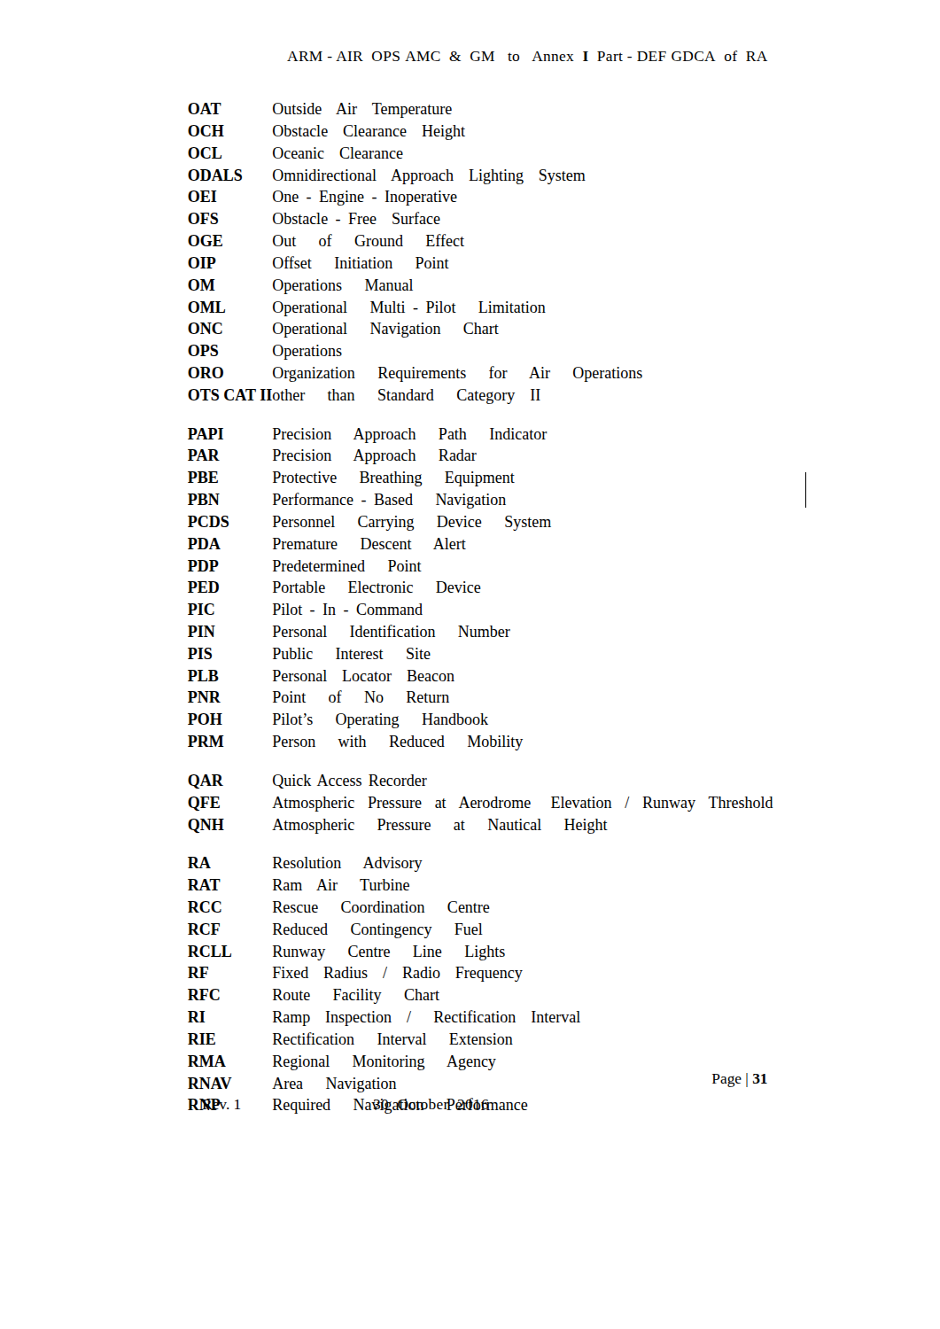ARM - AIR OPS AMC & GM to Annex I Part - DEF GDCA of RA
| OAT | Outside Air Temperature |
| OCH | Obstacle Clearance Height |
| OCL | Oceanic Clearance |
| ODALS | Omnidirectional Approach Lighting System |
| OEI | One - Engine - Inoperative |
| OFS | Obstacle - Free Surface |
| OGE | Out of Ground Effect |
| OIP | Offset Initiation Point |
| OM | Operations Manual |
| OML | Operational Multi - Pilot Limitation |
| ONC | Operational Navigation Chart |
| OPS | Operations |
| ORO | Organization Requirements for Air Operations |
| OTS CAT II | other than Standard Category II |
| PAPI | Precision Approach Path Indicator |
| PAR | Precision Approach Radar |
| PBE | Protective Breathing Equipment |
| PBN | Performance - Based Navigation |
| PCDS | Personnel Carrying Device System |
| PDA | Premature Descent Alert |
| PDP | Predetermined Point |
| PED | Portable Electronic Device |
| PIC | Pilot - In - Command |
| PIN | Personal Identification Number |
| PIS | Public Interest Site |
| PLB | Personal Locator Beacon |
| PNR | Point of No Return |
| POH | Pilot’s Operating Handbook |
| PRM | Person with Reduced Mobility |
| QAR | Quick Access Recorder |
| QFE | Atmospheric Pressure at Aerodrome Elevation / Runway Threshold |
| QNH | Atmospheric Pressure at Nautical Height |
| RA | Resolution Advisory |
| RAT | Ram Air Turbine |
| RCC | Rescue Coordination Centre |
| RCF | Reduced Contingency Fuel |
| RCLL | Runway Centre Line Lights |
| RF | Fixed Radius / Radio Frequency |
| RFC | Route Facility Chart |
| RI | Ramp Inspection / Rectification Interval |
| RIE | Rectification Interval Extension |
| RMA | Regional Monitoring Agency |
| RNAV | Area Navigation |
| RNP | Required Navigation Performance |
Page | 31
Rev. 1 30 October 2016